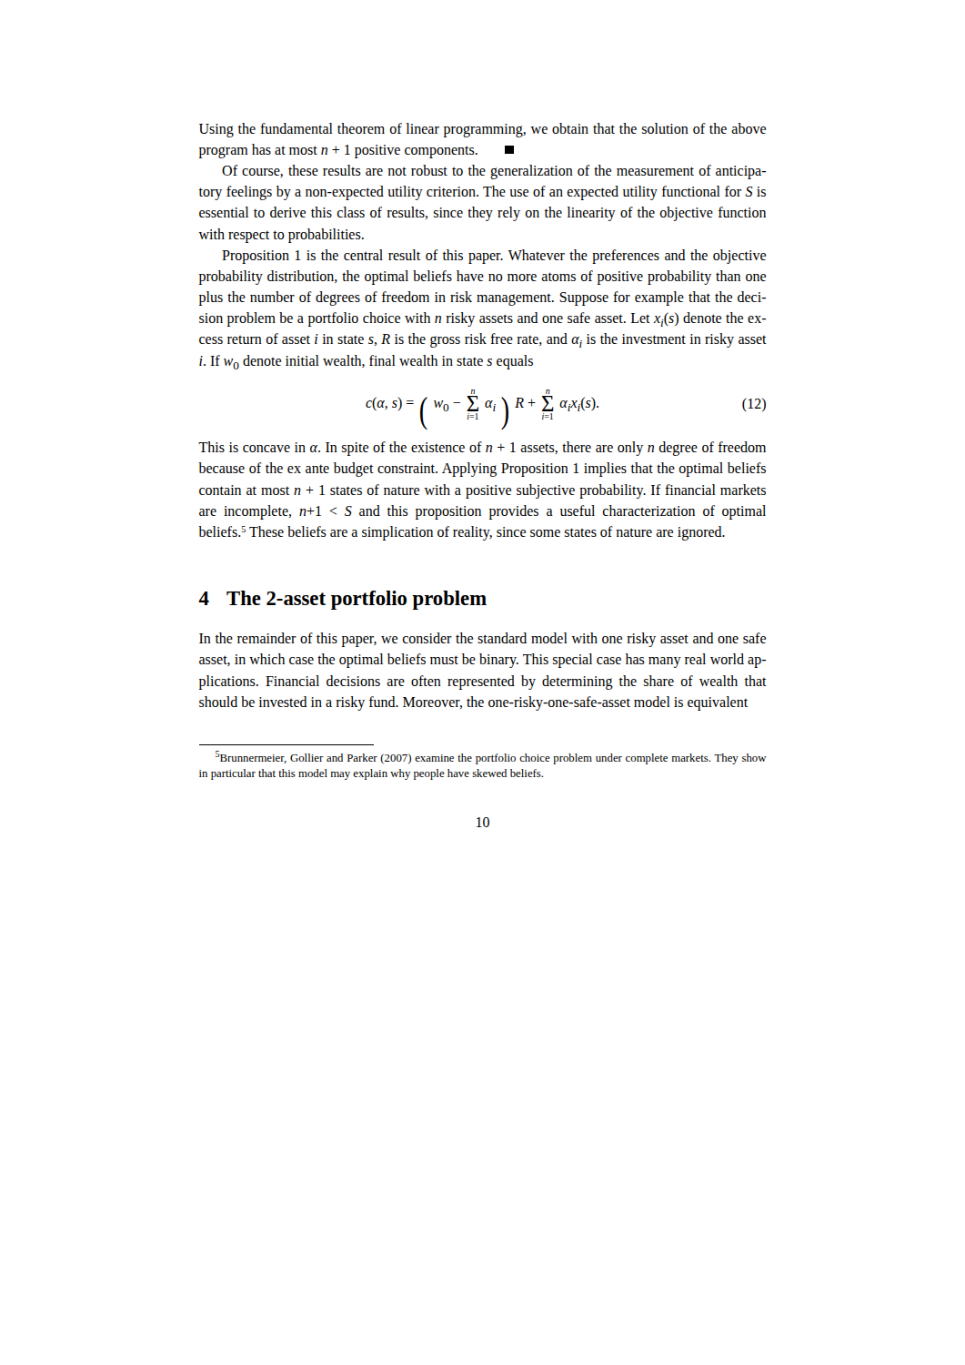Using the fundamental theorem of linear programming, we obtain that the solution of the above program has at most n + 1 positive components.
Of course, these results are not robust to the generalization of the measurement of anticipatory feelings by a non-expected utility criterion. The use of an expected utility functional for S is essential to derive this class of results, since they rely on the linearity of the objective function with respect to probabilities.
Proposition 1 is the central result of this paper. Whatever the preferences and the objective probability distribution, the optimal beliefs have no more atoms of positive probability than one plus the number of degrees of freedom in risk management. Suppose for example that the decision problem be a portfolio choice with n risky assets and one safe asset. Let xi(s) denote the excess return of asset i in state s, R is the gross risk free rate, and αi is the investment in risky asset i. If w0 denote initial wealth, final wealth in state s equals
c(α, s) = ( w0 − nΣi=1 αi ) R + nΣi=1 αixi(s). (12)
This is concave in α. In spite of the existence of n + 1 assets, there are only n degree of freedom because of the ex ante budget constraint. Applying Proposition 1 implies that the optimal beliefs contain at most n + 1 states of nature with a positive subjective probability. If financial markets are incomplete, n+1 < S and this proposition provides a useful characterization of optimal beliefs.5 These beliefs are a simplication of reality, since some states of nature are ignored.
4 The 2-asset portfolio problem
In the remainder of this paper, we consider the standard model with one risky asset and one safe asset, in which case the optimal beliefs must be binary. This special case has many real world applications. Financial decisions are often represented by determining the share of wealth that should be invested in a risky fund. Moreover, the one-risky-one-safe-asset model is equivalent
5Brunnermeier, Gollier and Parker (2007) examine the portfolio choice problem under complete markets. They show in particular that this model may explain why people have skewed beliefs.
10